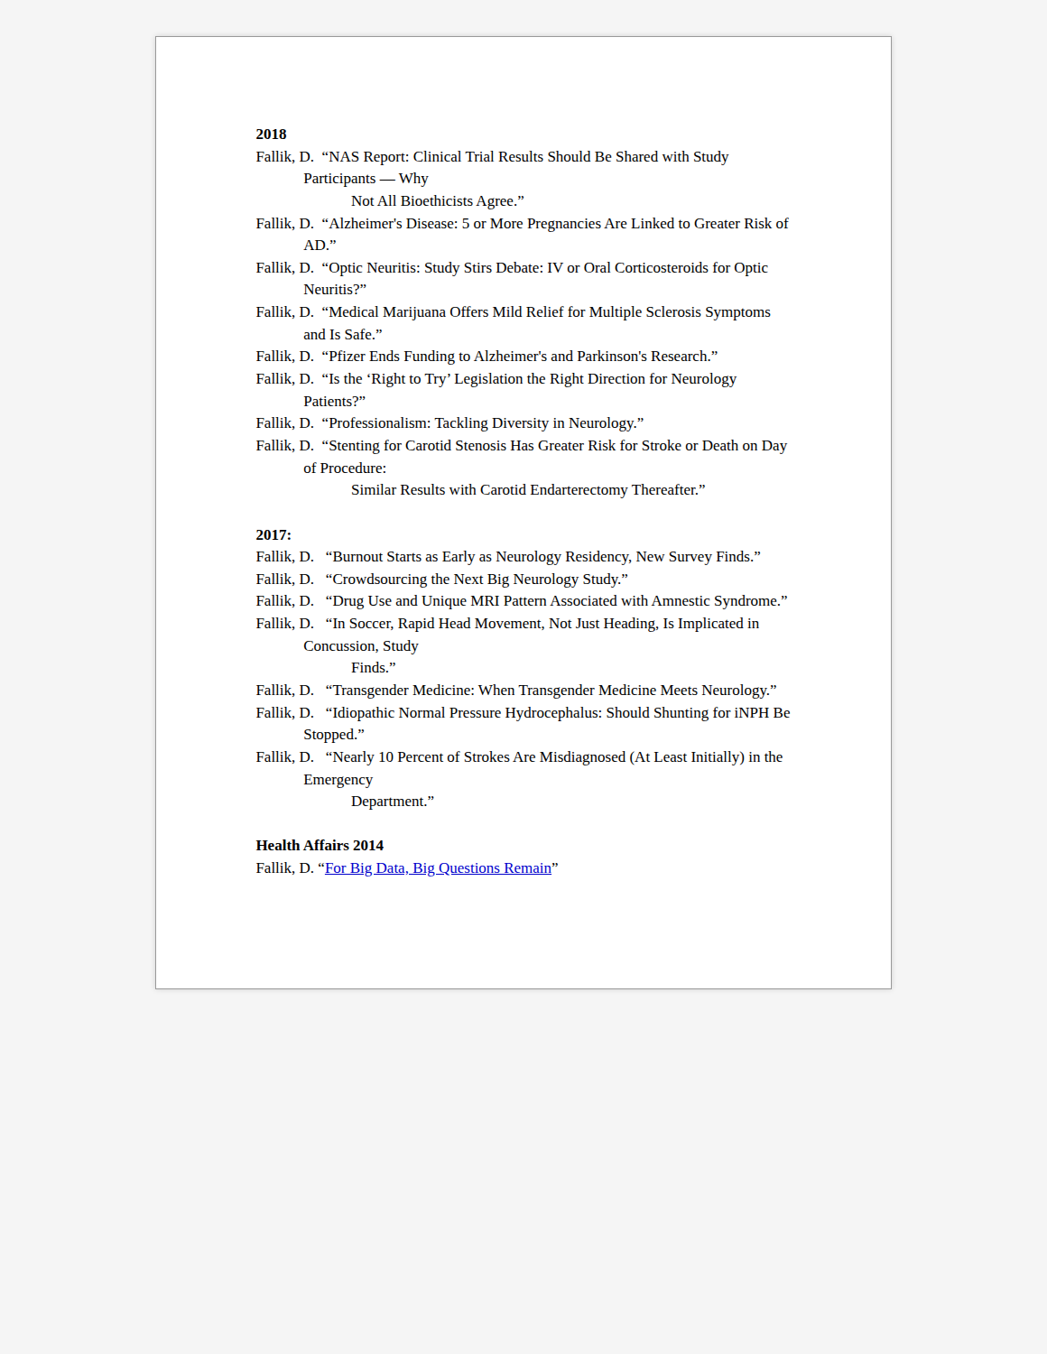2018
Fallik, D. “NAS Report: Clinical Trial Results Should Be Shared with Study Participants — WhyNot All Bioethicists Agree.”
Fallik, D. “Alzheimer's Disease: 5 or More Pregnancies Are Linked to Greater Risk of AD.”
Fallik, D. “Optic Neuritis: Study Stirs Debate: IV or Oral Corticosteroids for Optic Neuritis?”
Fallik, D. “Medical Marijuana Offers Mild Relief for Multiple Sclerosis Symptoms and Is Safe.”
Fallik, D. “Pfizer Ends Funding to Alzheimer's and Parkinson's Research.”
Fallik, D. “Is the ‘Right to Try’ Legislation the Right Direction for Neurology Patients?”
Fallik, D. “Professionalism: Tackling Diversity in Neurology.”
Fallik, D. “Stenting for Carotid Stenosis Has Greater Risk for Stroke or Death on Day of Procedure:Similar Results with Carotid Endarterectomy Thereafter.”
2017:
Fallik, D. “Burnout Starts as Early as Neurology Residency, New Survey Finds.”
Fallik, D. “Crowdsourcing the Next Big Neurology Study.”
Fallik, D. “Drug Use and Unique MRI Pattern Associated with Amnestic Syndrome.”
Fallik, D. “In Soccer, Rapid Head Movement, Not Just Heading, Is Implicated in Concussion, StudyFinds.”
Fallik, D. “Transgender Medicine: When Transgender Medicine Meets Neurology.”
Fallik, D. “Idiopathic Normal Pressure Hydrocephalus: Should Shunting for iNPH Be Stopped.”
Fallik, D. “Nearly 10 Percent of Strokes Are Misdiagnosed (At Least Initially) in the EmergencyDepartment.”
Health Affairs 2014
Fallik, D. “For Big Data, Big Questions Remain”